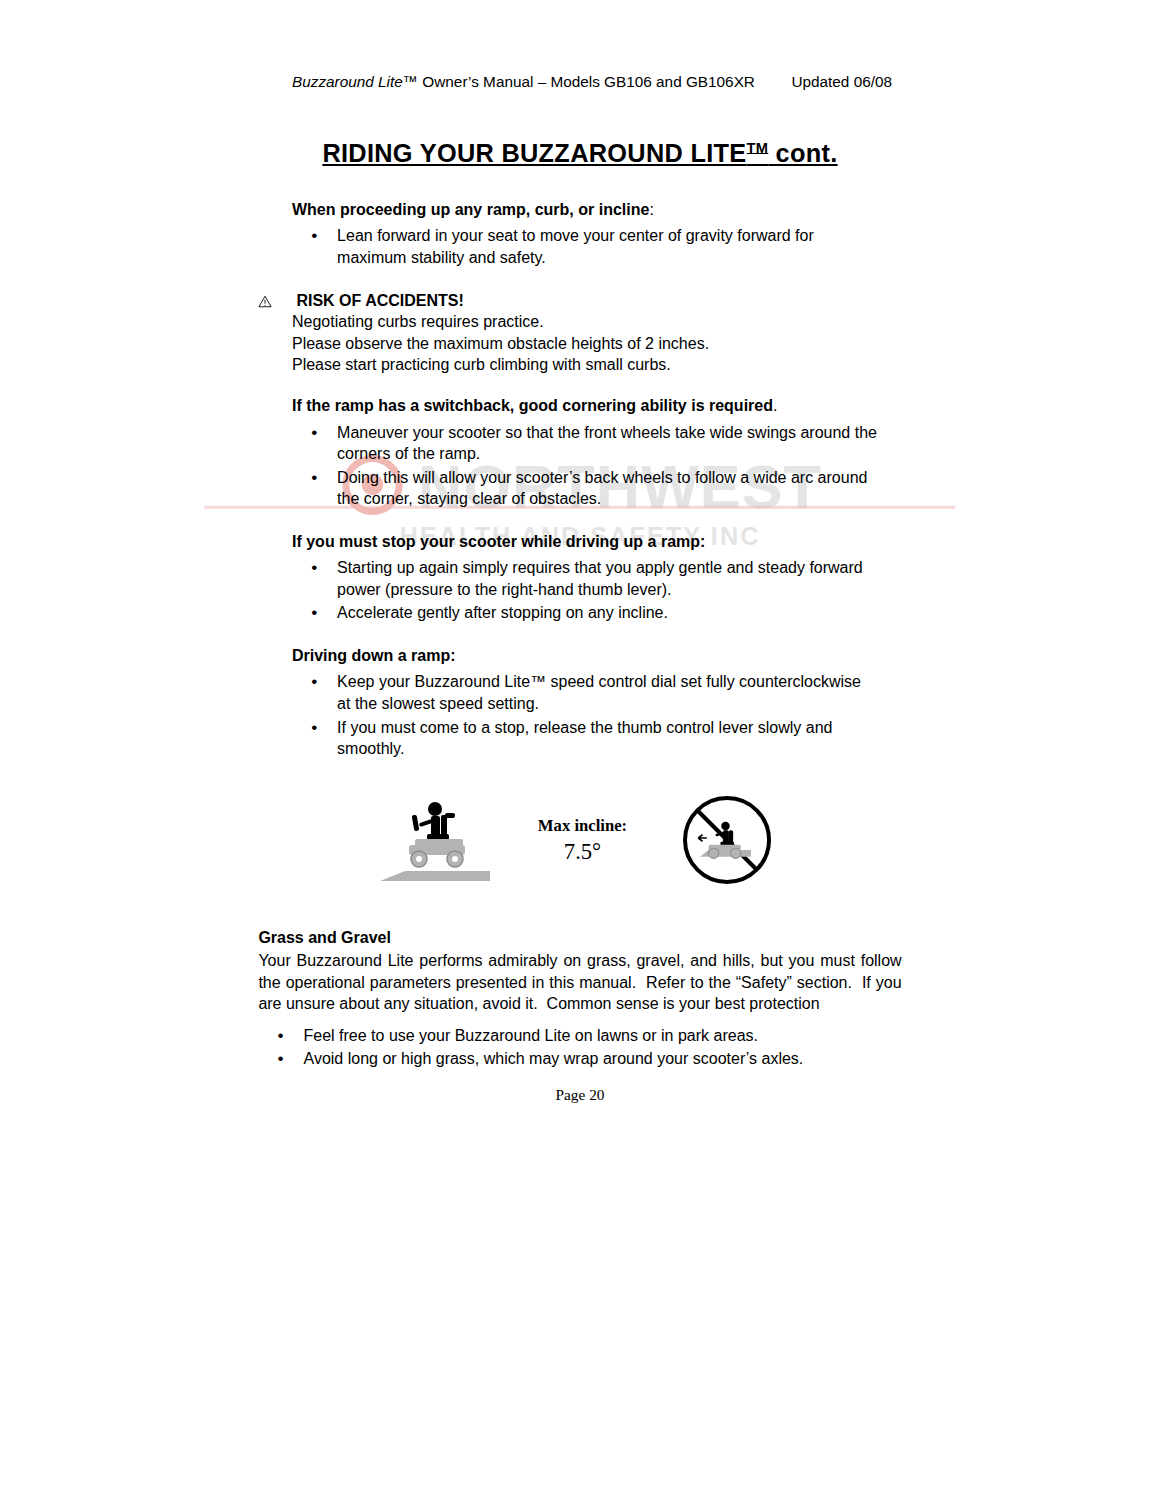Buzzaround Lite™ Owner’s Manual – Models GB106 and GB106XR
Updated 06/08
RIDING YOUR BUZZAROUND LITETM cont.
⦿ NORTHWEST
HEALTH AND SAFETY INC
When proceeding up any ramp, curb, or incline:
Lean forward in your seat to move your center of gravity forward for maximum stability and safety.
RISK OF ACCIDENTS!
Negotiating curbs requires practice.
Please observe the maximum obstacle heights of 2 inches.
Please start practicing curb climbing with small curbs.
If the ramp has a switchback, good cornering ability is required.
Maneuver your scooter so that the front wheels take wide swings around the corners of the ramp.
Doing this will allow your scooter’s back wheels to follow a wide arc around the corner, staying clear of obstacles.
If you must stop your scooter while driving up a ramp:
Starting up again simply requires that you apply gentle and steady forward power (pressure to the right-hand thumb lever).
Accelerate gently after stopping on any incline.
Driving down a ramp:
Keep your Buzzaround Lite™ speed control dial set fully counterclockwise at the slowest speed setting.
If you must come to a stop, release the thumb control lever slowly and smoothly.
Max incline:
7.5°
Grass and Gravel
Your Buzzaround Lite performs admirably on grass, gravel, and hills, but you must follow the operational parameters presented in this manual. Refer to the “Safety” section. If you are unsure about any situation, avoid it. Common sense is your best protection
Feel free to use your Buzzaround Lite on lawns or in park areas.
Avoid long or high grass, which may wrap around your scooter’s axles.
Page 20